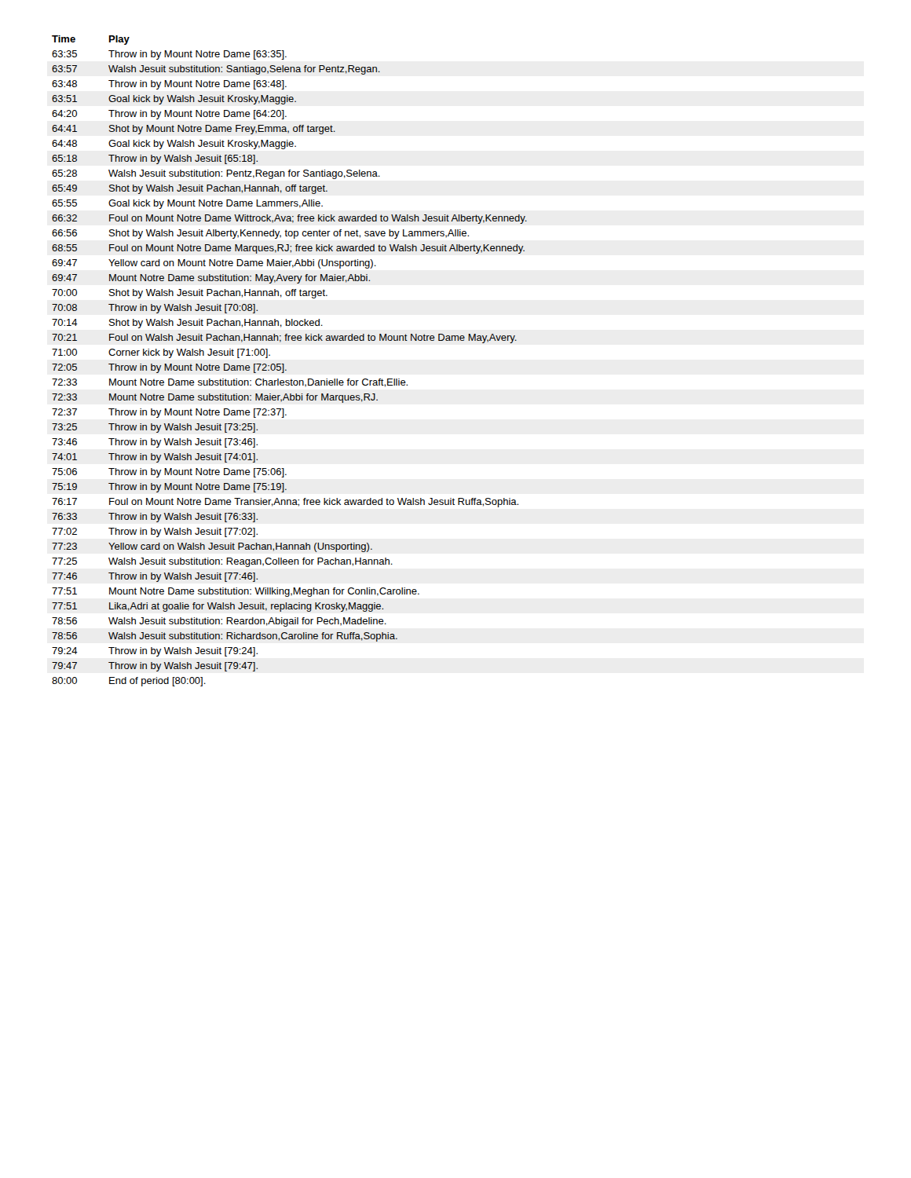| Time | Play |
| --- | --- |
| 63:35 | Throw in by Mount Notre Dame [63:35]. |
| 63:57 | Walsh Jesuit substitution: Santiago,Selena for Pentz,Regan. |
| 63:48 | Throw in by Mount Notre Dame [63:48]. |
| 63:51 | Goal kick by Walsh Jesuit Krosky,Maggie. |
| 64:20 | Throw in by Mount Notre Dame [64:20]. |
| 64:41 | Shot by Mount Notre Dame Frey,Emma, off target. |
| 64:48 | Goal kick by Walsh Jesuit Krosky,Maggie. |
| 65:18 | Throw in by Walsh Jesuit [65:18]. |
| 65:28 | Walsh Jesuit substitution: Pentz,Regan for Santiago,Selena. |
| 65:49 | Shot by Walsh Jesuit Pachan,Hannah, off target. |
| 65:55 | Goal kick by Mount Notre Dame Lammers,Allie. |
| 66:32 | Foul on Mount Notre Dame Wittrock,Ava; free kick awarded to Walsh Jesuit Alberty,Kennedy. |
| 66:56 | Shot by Walsh Jesuit Alberty,Kennedy, top center of net, save by Lammers,Allie. |
| 68:55 | Foul on Mount Notre Dame Marques,RJ; free kick awarded to Walsh Jesuit Alberty,Kennedy. |
| 69:47 | Yellow card on Mount Notre Dame Maier,Abbi (Unsporting). |
| 69:47 | Mount Notre Dame substitution: May,Avery for Maier,Abbi. |
| 70:00 | Shot by Walsh Jesuit Pachan,Hannah, off target. |
| 70:08 | Throw in by Walsh Jesuit [70:08]. |
| 70:14 | Shot by Walsh Jesuit Pachan,Hannah, blocked. |
| 70:21 | Foul on Walsh Jesuit Pachan,Hannah; free kick awarded to Mount Notre Dame May,Avery. |
| 71:00 | Corner kick by Walsh Jesuit [71:00]. |
| 72:05 | Throw in by Mount Notre Dame [72:05]. |
| 72:33 | Mount Notre Dame substitution: Charleston,Danielle for Craft,Ellie. |
| 72:33 | Mount Notre Dame substitution: Maier,Abbi for Marques,RJ. |
| 72:37 | Throw in by Mount Notre Dame [72:37]. |
| 73:25 | Throw in by Walsh Jesuit [73:25]. |
| 73:46 | Throw in by Walsh Jesuit [73:46]. |
| 74:01 | Throw in by Walsh Jesuit [74:01]. |
| 75:06 | Throw in by Mount Notre Dame [75:06]. |
| 75:19 | Throw in by Mount Notre Dame [75:19]. |
| 76:17 | Foul on Mount Notre Dame Transier,Anna; free kick awarded to Walsh Jesuit Ruffa,Sophia. |
| 76:33 | Throw in by Walsh Jesuit [76:33]. |
| 77:02 | Throw in by Walsh Jesuit [77:02]. |
| 77:23 | Yellow card on Walsh Jesuit Pachan,Hannah (Unsporting). |
| 77:25 | Walsh Jesuit substitution: Reagan,Colleen for Pachan,Hannah. |
| 77:46 | Throw in by Walsh Jesuit [77:46]. |
| 77:51 | Mount Notre Dame substitution: Willking,Meghan for Conlin,Caroline. |
| 77:51 | Lika,Adri at goalie for Walsh Jesuit, replacing Krosky,Maggie. |
| 78:56 | Walsh Jesuit substitution: Reardon,Abigail for Pech,Madeline. |
| 78:56 | Walsh Jesuit substitution: Richardson,Caroline for Ruffa,Sophia. |
| 79:24 | Throw in by Walsh Jesuit [79:24]. |
| 79:47 | Throw in by Walsh Jesuit [79:47]. |
| 80:00 | End of period [80:00]. |